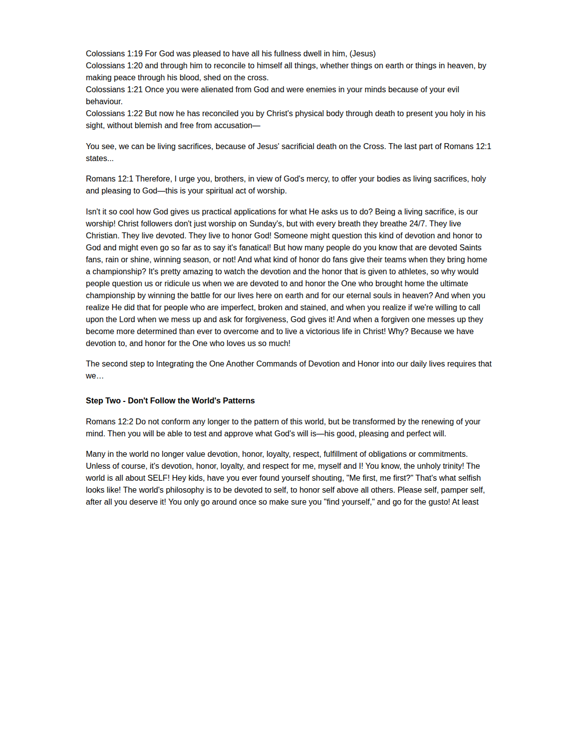Colossians 1:19 For God was pleased to have all his fullness dwell in him, (Jesus)
Colossians 1:20 and through him to reconcile to himself all things, whether things on earth or things in heaven, by making peace through his blood, shed on the cross.
Colossians 1:21 Once you were alienated from God and were enemies in your minds because of your evil behaviour.
Colossians 1:22 But now he has reconciled you by Christ's physical body through death to present you holy in his sight, without blemish and free from accusation—
You see, we can be living sacrifices, because of Jesus' sacrificial death on the Cross. The last part of Romans 12:1 states...
Romans 12:1 Therefore, I urge you, brothers, in view of God's mercy, to offer your bodies as living sacrifices, holy and pleasing to God—this is your spiritual act of worship.
Isn't it so cool how God gives us practical applications for what He asks us to do? Being a living sacrifice, is our worship! Christ followers don't just worship on Sunday's, but with every breath they breathe 24/7. They live Christian. They live devoted. They live to honor God! Someone might question this kind of devotion and honor to God and might even go so far as to say it's fanatical! But how many people do you know that are devoted Saints fans, rain or shine, winning season, or not! And what kind of honor do fans give their teams when they bring home a championship? It's pretty amazing to watch the devotion and the honor that is given to athletes, so why would people question us or ridicule us when we are devoted to and honor the One who brought home the ultimate championship by winning the battle for our lives here on earth and for our eternal souls in heaven? And when you realize He did that for people who are imperfect, broken and stained, and when you realize if we're willing to call upon the Lord when we mess up and ask for forgiveness, God gives it! And when a forgiven one messes up they become more determined than ever to overcome and to live a victorious life in Christ! Why? Because we have devotion to, and honor for the One who loves us so much!
The second step to Integrating the One Another Commands of Devotion and Honor into our daily lives requires that we…
Step Two - Don't Follow the World's Patterns
Romans 12:2 Do not conform any longer to the pattern of this world, but be transformed by the renewing of your mind. Then you will be able to test and approve what God's will is—his good, pleasing and perfect will.
Many in the world no longer value devotion, honor, loyalty, respect, fulfillment of obligations or commitments. Unless of course, it's devotion, honor, loyalty, and respect for me, myself and I! You know, the unholy trinity! The world is all about SELF! Hey kids, have you ever found yourself shouting, "Me first, me first?" That's what selfish looks like! The world's philosophy is to be devoted to self, to honor self above all others. Please self, pamper self, after all you deserve it! You only go around once so make sure you "find yourself," and go for the gusto! At least